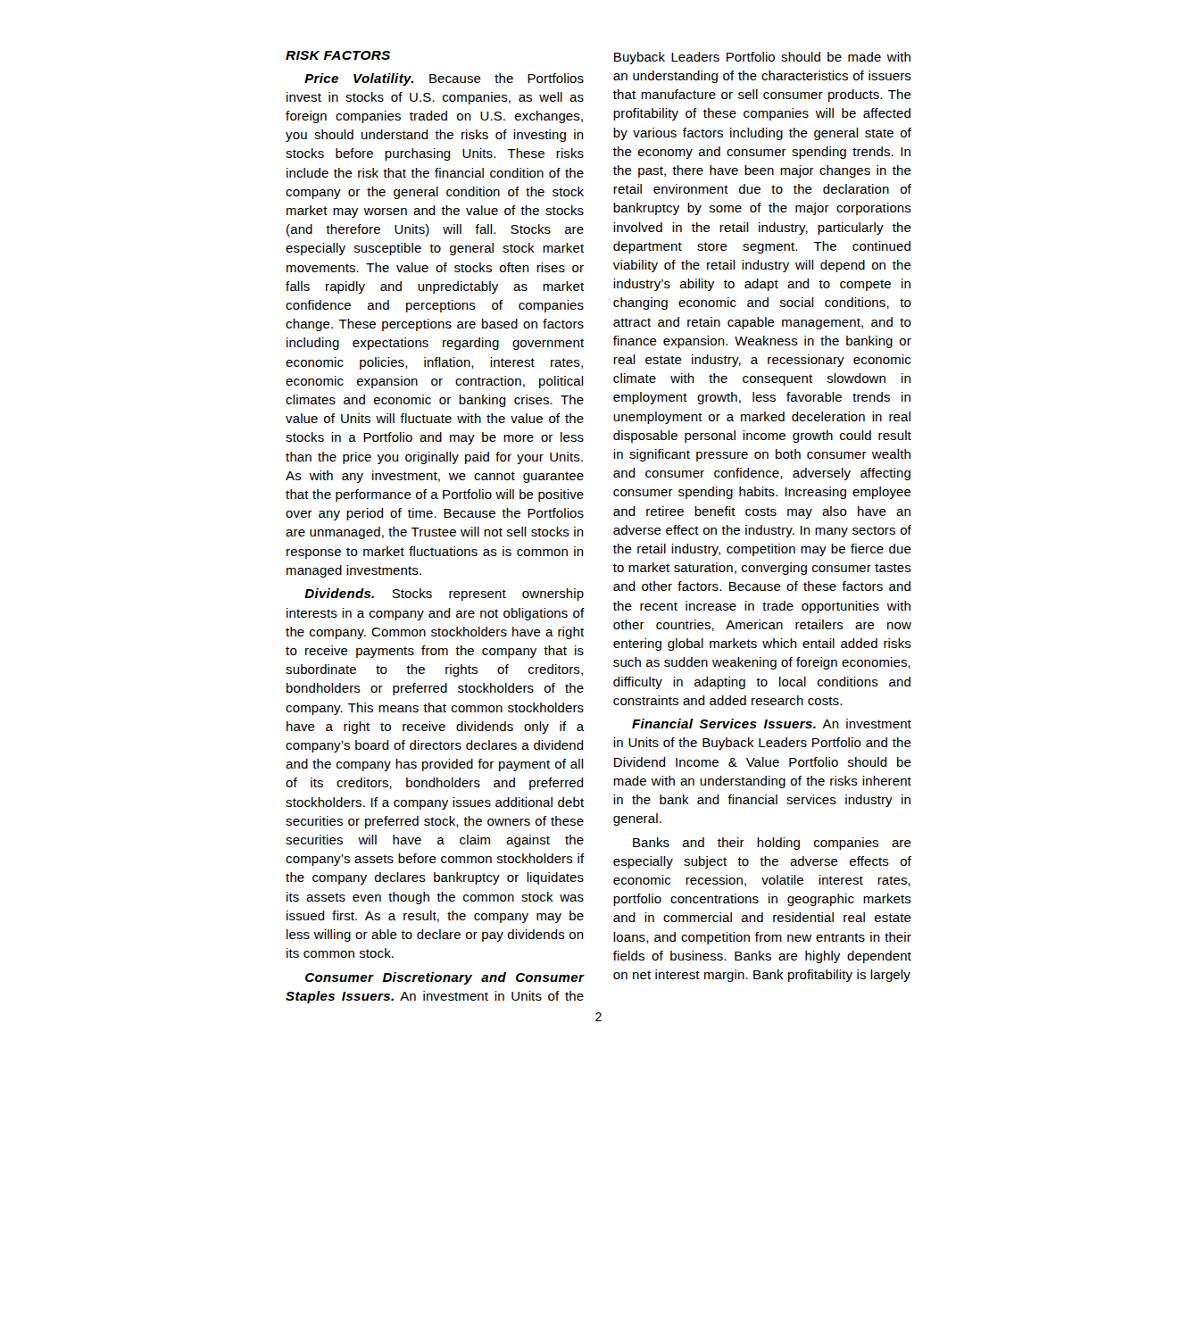RISK FACTORS
Price Volatility. Because the Portfolios invest in stocks of U.S. companies, as well as foreign companies traded on U.S. exchanges, you should understand the risks of investing in stocks before purchasing Units. These risks include the risk that the financial condition of the company or the general condition of the stock market may worsen and the value of the stocks (and therefore Units) will fall. Stocks are especially susceptible to general stock market movements. The value of stocks often rises or falls rapidly and unpredictably as market confidence and perceptions of companies change. These perceptions are based on factors including expectations regarding government economic policies, inflation, interest rates, economic expansion or contraction, political climates and economic or banking crises. The value of Units will fluctuate with the value of the stocks in a Portfolio and may be more or less than the price you originally paid for your Units. As with any investment, we cannot guarantee that the performance of a Portfolio will be positive over any period of time. Because the Portfolios are unmanaged, the Trustee will not sell stocks in response to market fluctuations as is common in managed investments.
Dividends. Stocks represent ownership interests in a company and are not obligations of the company. Common stockholders have a right to receive payments from the company that is subordinate to the rights of creditors, bondholders or preferred stockholders of the company. This means that common stockholders have a right to receive dividends only if a company’s board of directors declares a dividend and the company has provided for payment of all of its creditors, bondholders and preferred stockholders. If a company issues additional debt securities or preferred stock, the owners of these securities will have a claim against the company’s assets before common stockholders if the company declares bankruptcy or liquidates its assets even though the common stock was issued first. As a result, the company may be less willing or able to declare or pay dividends on its common stock.
Consumer Discretionary and Consumer Staples Issuers. An investment in Units of the Buyback Leaders Portfolio should be made with an understanding of the characteristics of issuers that manufacture or sell consumer products. The profitability of these companies will be affected by various factors including the general state of the economy and consumer spending trends. In the past, there have been major changes in the retail environment due to the declaration of bankruptcy by some of the major corporations involved in the retail industry, particularly the department store segment. The continued viability of the retail industry will depend on the industry’s ability to adapt and to compete in changing economic and social conditions, to attract and retain capable management, and to finance expansion. Weakness in the banking or real estate industry, a recessionary economic climate with the consequent slowdown in employment growth, less favorable trends in unemployment or a marked deceleration in real disposable personal income growth could result in significant pressure on both consumer wealth and consumer confidence, adversely affecting consumer spending habits. Increasing employee and retiree benefit costs may also have an adverse effect on the industry. In many sectors of the retail industry, competition may be fierce due to market saturation, converging consumer tastes and other factors. Because of these factors and the recent increase in trade opportunities with other countries, American retailers are now entering global markets which entail added risks such as sudden weakening of foreign economies, difficulty in adapting to local conditions and constraints and added research costs.
Financial Services Issuers. An investment in Units of the Buyback Leaders Portfolio and the Dividend Income & Value Portfolio should be made with an understanding of the risks inherent in the bank and financial services industry in general.
Banks and their holding companies are especially subject to the adverse effects of economic recession, volatile interest rates, portfolio concentrations in geographic markets and in commercial and residential real estate loans, and competition from new entrants in their fields of business. Banks are highly dependent on net interest margin. Bank profitability is largely
2